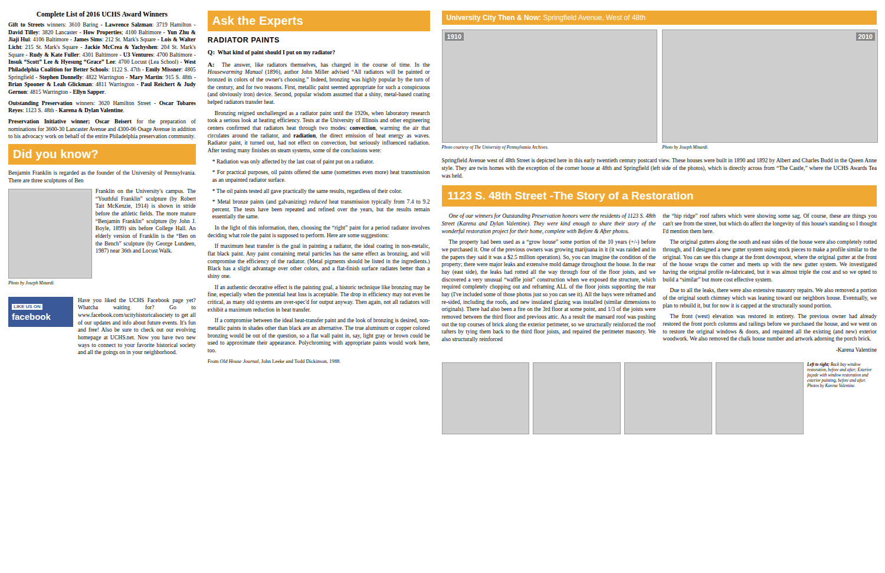Complete List of 2016 UCHS Award Winners
Gift to Streets winners: 3610 Baring - Lawrence Salzman: 3719 Hamilton - David Tilley: 3820 Lancaster - How Properties; 4100 Baltimore - Yun Zhu & Jiaji Hui: 4106 Baltimore - James Sims: 212 St. Mark's Square - Lois & Walter Licht: 215 St. Mark's Square - Jackie McCrea & Yachyshen: 204 St. Mark's Square - Rudy & Kate Fuller: 4301 Baltimore - U3 Ventures: 4700 Baltimore - Insuk “Scott” Lee & Hyesung “Grace” Lee: 4700 Locust (Lea School) - West Philadelphia Coalition for Better Schools: 1122 S. 47th - Emily Missner: 4805 Springfield - Stephen Donnelly: 4822 Warrington - Mary Martin: 915 S. 48th - Brian Spooner & Leah Glickman: 4811 Warrington - Paul Reichert & Judy Gernon: 4815 Warrington - Ellyn Sapper.
Outstanding Preservation winners: 3620 Hamilton Street - Oscar Tobares Reyes: 1123 S. 48th - Karena & Dylan Valentine.
Preservation Initiative winner; Oscar Beisert for the preparation of nominations for 3600-30 Lancaster Avenue and 4300-06 Osage Avenue in addition to his advocacy work on behalf of the entire Philadelphia preservation community.
Did you know?
Benjamin Franklin is regarded as the founder of the University of Pennsylvania. There are three sculptures of Ben
Photo by Joseph Minardi.
Franklin on the University's campus. The “Youthful Franklin” sculpture (by Robert Tait McKenzie, 1914) is shown in stride before the athletic fields. The more mature “Benjamin Franklin” sculpture (by John J. Boyle, 1899) sits before College Hall. An elderly version of Franklin is the “Ben on the Bench” sculpture (by George Lundeen, 1987) near 36th and Locust Walk.
LIKE US ON
facebook
Have you liked the UCHS Facebook page yet? Whatcha waiting for? Go to www.facebook.com/ucityhistoricalsociety to get all of our updates and info about future events. It's fun and free! Also be sure to check out our evolving homepage at UCHS.net. Now you have two new ways to connect to your favorite historical society and all the goings on in your neighborhood.
Ask the Experts
RADIATOR PAINTS
Q: What kind of paint should I put on my radiator?
A: The answer, like radiators themselves, has changed in the course of time. In the Housewarming Manual (1896), author John Miller advised “All radiators will be painted or bronzed in colors of the owner's choosing.” Indeed, bronzing was highly popular by the turn of the century, and for two reasons. First, metallic paint seemed appropriate for such a conspicuous (and obviously iron) device. Second, popular wisdom assumed that a shiny, metal-based coating helped radiators transfer heat.
Bronzing reigned unchallenged as a radiator paint until the 1920s, when laboratory research took a serious look at heating efficiency. Tests at the University of Illinois and other engineering centers confirmed that radiators heat through two modes: convection, warming the air that circulates around the radiator, and radiation, the direct emission of heat energy as waves. Radiator paint, it turned out, had not effect on convection, but seriously influenced radiation. After testing many finishes on steam systems, some of the conclusions were:
* Radiation was only affected by the last coat of paint put on a radiator.
* For practical purposes, oil paints offered the same (sometimes even more) heat transmission as an unpainted radiator surface.
* The oil paints tested all gave practically the same results, regardless of their color.
* Metal bronze paints (and galvanizing) reduced heat transmission typically from 7.4 to 9.2 percent. The tests have been repeated and refined over the years, but the results remain essentially the same.
In the light of this information, then, choosing the “right” paint for a period radiator involves deciding what role the paint is supposed to perform. Here are some suggestions:
If maximum heat transfer is the goal in painting a radiator, the ideal coating in non-metalic, flat black paint. Any paint containing metal particles has the same effect as bronzing, and will compromise the efficiency of the radiator. (Metal pigments should be listed in the ingredients.) Black has a slight advantage over other colors, and a flat-finish surface radiates better than a shiny one.
If an authentic decorative effect is the painting goal, a historic technique like bronzing may be fine, especially when the potential heat loss is acceptable. The drop in efficiency may not even be critical, as many old systems are over-spec'd for output anyway. Then again, not all radiators will exhibit a maximum reduction in heat transfer.
If a compromise between the ideal heat-transfer paint and the look of bronzing is desired, non-metallic paints in shades other than black are an alternative. The true aluminum or copper colored bronzing would be out of the question, so a flat wall paint in, say, light gray or brown could be used to approximate their appearance. Polychroming with appropriate paints would work here, too.
From Old House Journal, John Leeke and Todd Dickinson, 1988.
University City Then & Now: Springfield Avenue, West of 48th
1910
2010
Photo courtesy of The University of Pennsylvania Archives.
Photo by Joseph Minardi.
Springfield Avenue west of 48th Street is depicted here in this early twentieth century postcard view. These houses were built in 1890 and 1892 by Albert and Charles Budd in the Queen Anne style. They are twin homes with the exception of the corner house at 48th and Springfield (left side of the photos), which is directly across from “The Castle,” where the UCHS Awards Tea was held.
1123 S. 48th Street -The Story of a Restoration
One of our winners for Outstanding Preservation honors were the residents of 1123 S. 48th Street (Karena and Dylan Valentine). They were kind enough to share their story of the wonderful restoration project for their home, complete with Before & After photos.
The property had been used as a “grow house” some portion of the 10 years (+/-) before we purchased it. One of the previous owners was growing marijuana in it (it was raided and in the papers they said it was a $2.5 million operation). So, you can imagine the condition of the property; there were major leaks and extensive mold damage throughout the house. In the rear bay (east side), the leaks had rotted all the way through four of the floor joists, and we discovered a very unusual “waffle joist” construction when we exposed the structure, which required completely chopping out and reframing ALL of the floor joists supporting the rear bay (I've included some of those photos just so you can see it). All the bays were reframed and re-sided, including the roofs, and new insulated glazing was installed (similar dimensions to originals). There had also been a fire on the 3rd floor at some point, and 1/3 of the joists were removed between the third floor and previous attic. As a result the mansard roof was pushing out the top courses of brick along the exterior perimeter, so we structurally reinforced the roof rafters by tying them back to the third floor joists, and repaired the perimeter masonry. We also structurally reinforced
the “hip ridge” roof rafters which were showing some sag. Of course, these are things you can't see from the street, but which do affect the longevity of this house's standing so I thought I'd mention them here.
The original gutters along the south and east sides of the house were also completely rotted through, and I designed a new gutter system using stock pieces to make a profile similar to the original. You can see this change at the front downspout, where the original gutter at the front of the house wraps the corner and meets up with the new gutter system. We investigated having the original profile re-fabricated, but it was almost triple the cost and so we opted to build a “similar” but more cost effective system.
Due to all the leaks, there were also extensive masonry repairs. We also removed a portion of the original south chimney which was leaning toward our neighbors house. Eventually, we plan to rebuild it, but for now it is capped at the structurally sound portion.
The front (west) elevation was restored in entirety. The previous owner had already restored the front porch columns and railings before we purchased the house, and we went on to restore the original windows & doors, and repainted all the existing (and new) exterior woodwork. We also removed the chalk house number and artwork adorning the porch brick.
-Karena Valentine
Left to right; Back bay window restoration, before and after; Exterior façade with window restoration and exterior painting, before and after. Photos by Karena Valentine.